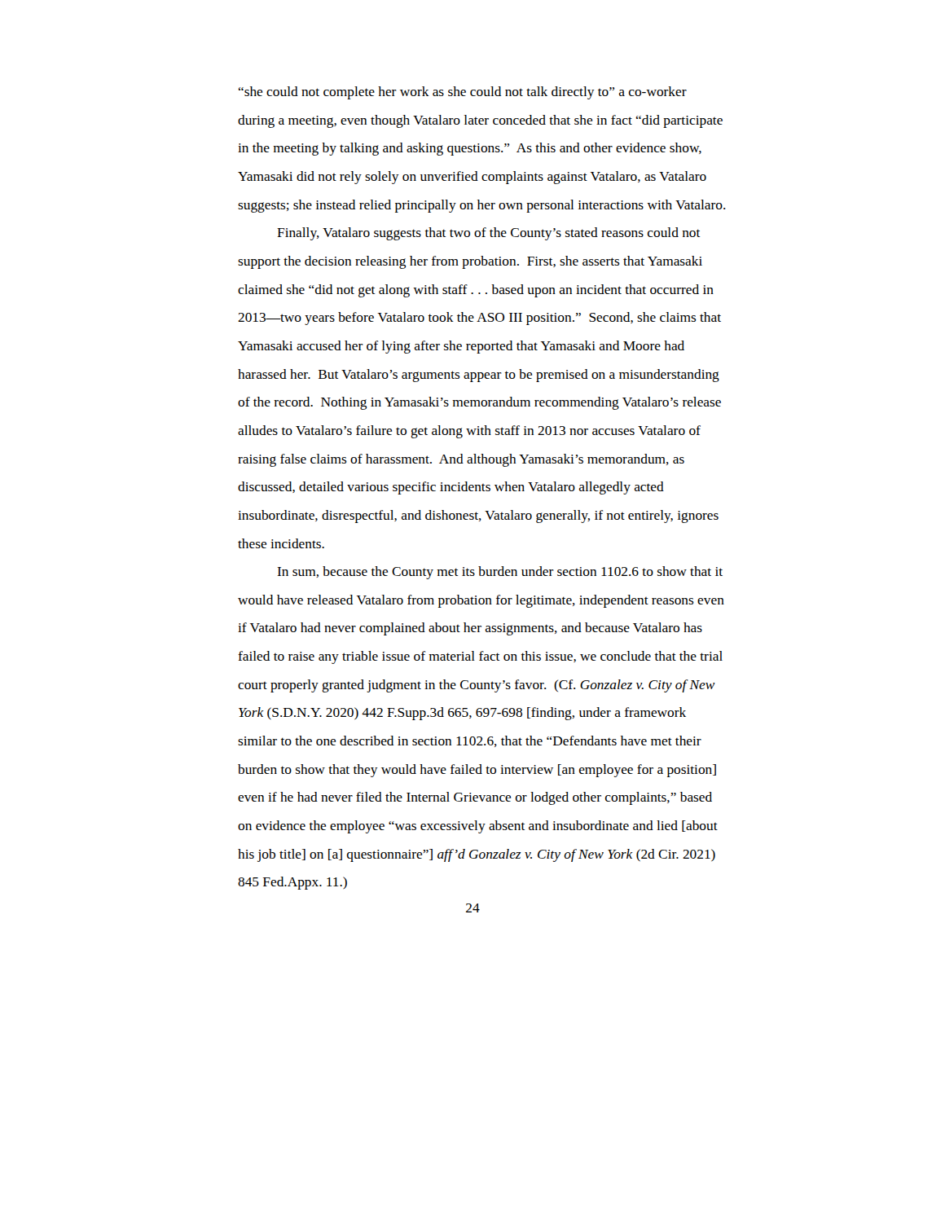“she could not complete her work as she could not talk directly to” a co-worker during a meeting, even though Vatalaro later conceded that she in fact “did participate in the meeting by talking and asking questions.” As this and other evidence show, Yamasaki did not rely solely on unverified complaints against Vatalaro, as Vatalaro suggests; she instead relied principally on her own personal interactions with Vatalaro.
Finally, Vatalaro suggests that two of the County’s stated reasons could not support the decision releasing her from probation. First, she asserts that Yamasaki claimed she “did not get along with staff . . . based upon an incident that occurred in 2013—two years before Vatalaro took the ASO III position.” Second, she claims that Yamasaki accused her of lying after she reported that Yamasaki and Moore had harassed her. But Vatalaro’s arguments appear to be premised on a misunderstanding of the record. Nothing in Yamasaki’s memorandum recommending Vatalaro’s release alludes to Vatalaro’s failure to get along with staff in 2013 nor accuses Vatalaro of raising false claims of harassment. And although Yamasaki’s memorandum, as discussed, detailed various specific incidents when Vatalaro allegedly acted insubordinate, disrespectful, and dishonest, Vatalaro generally, if not entirely, ignores these incidents.
In sum, because the County met its burden under section 1102.6 to show that it would have released Vatalaro from probation for legitimate, independent reasons even if Vatalaro had never complained about her assignments, and because Vatalaro has failed to raise any triable issue of material fact on this issue, we conclude that the trial court properly granted judgment in the County’s favor. (Cf. Gonzalez v. City of New York (S.D.N.Y. 2020) 442 F.Supp.3d 665, 697-698 [finding, under a framework similar to the one described in section 1102.6, that the “Defendants have met their burden to show that they would have failed to interview [an employee for a position] even if he had never filed the Internal Grievance or lodged other complaints,” based on evidence the employee “was excessively absent and insubordinate and lied [about his job title] on [a] questionnaire”] aff’d Gonzalez v. City of New York (2d Cir. 2021) 845 Fed.Appx. 11.)
24